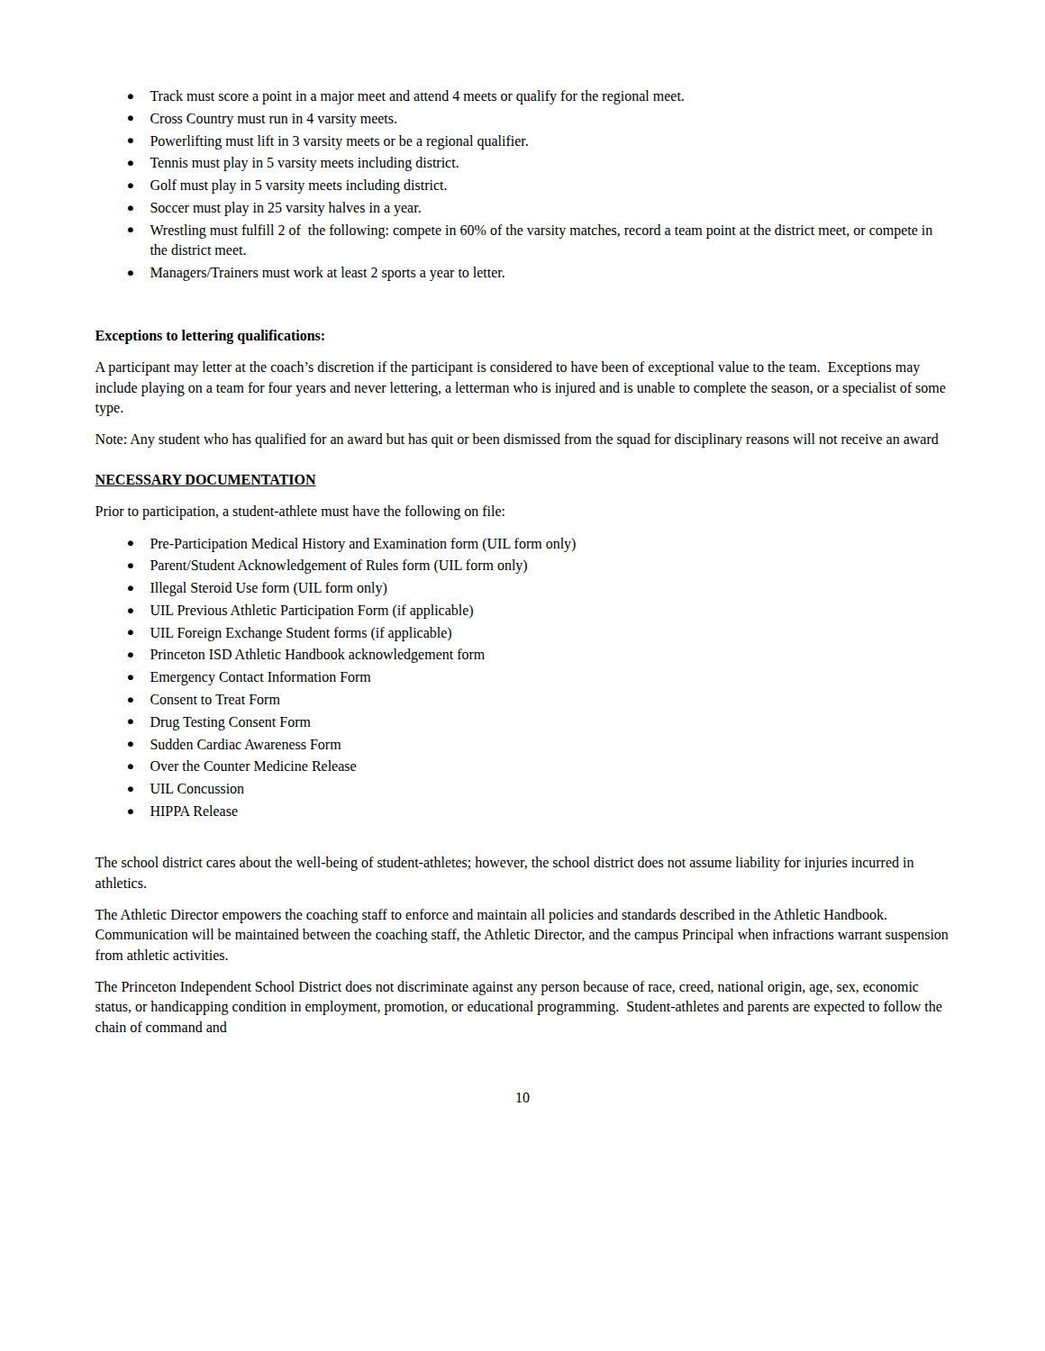Track must score a point in a major meet and attend 4 meets or qualify for the regional meet.
Cross Country must run in 4 varsity meets.
Powerlifting must lift in 3 varsity meets or be a regional qualifier.
Tennis must play in 5 varsity meets including district.
Golf must play in 5 varsity meets including district.
Soccer must play in 25 varsity halves in a year.
Wrestling must fulfill 2 of the following: compete in 60% of the varsity matches, record a team point at the district meet, or compete in the district meet.
Managers/Trainers must work at least 2 sports a year to letter.
Exceptions to lettering qualifications:
A participant may letter at the coach’s discretion if the participant is considered to have been of exceptional value to the team. Exceptions may include playing on a team for four years and never lettering, a letterman who is injured and is unable to complete the season, or a specialist of some type.
Note: Any student who has qualified for an award but has quit or been dismissed from the squad for disciplinary reasons will not receive an award
NECESSARY DOCUMENTATION
Prior to participation, a student-athlete must have the following on file:
Pre-Participation Medical History and Examination form (UIL form only)
Parent/Student Acknowledgement of Rules form (UIL form only)
Illegal Steroid Use form (UIL form only)
UIL Previous Athletic Participation Form (if applicable)
UIL Foreign Exchange Student forms (if applicable)
Princeton ISD Athletic Handbook acknowledgement form
Emergency Contact Information Form
Consent to Treat Form
Drug Testing Consent Form
Sudden Cardiac Awareness Form
Over the Counter Medicine Release
UIL Concussion
HIPPA Release
The school district cares about the well-being of student-athletes; however, the school district does not assume liability for injuries incurred in athletics.
The Athletic Director empowers the coaching staff to enforce and maintain all policies and standards described in the Athletic Handbook. Communication will be maintained between the coaching staff, the Athletic Director, and the campus Principal when infractions warrant suspension from athletic activities.
The Princeton Independent School District does not discriminate against any person because of race, creed, national origin, age, sex, economic status, or handicapping condition in employment, promotion, or educational programming. Student-athletes and parents are expected to follow the chain of command and
10